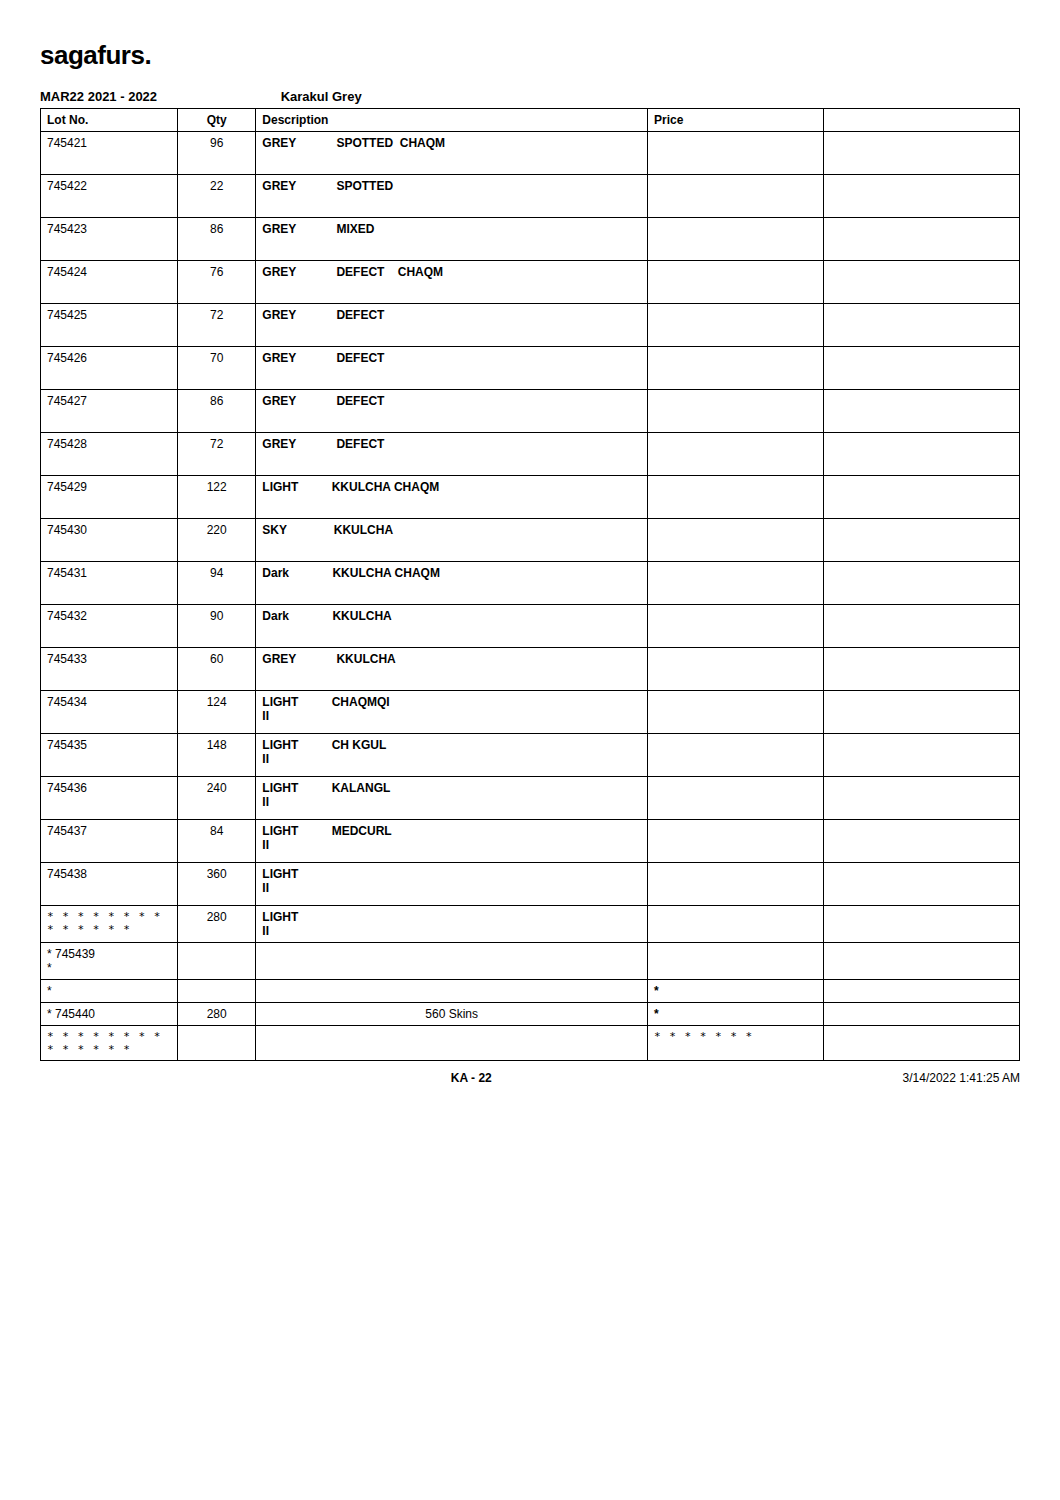sagafurs.
MAR22 2021 - 2022 Karakul Grey
| Lot No. | Qty | Description | Price | |
| --- | --- | --- | --- | --- |
| 745421 | 96 | GREY SPOTTED CHAQM | | |
| 745422 | 22 | GREY SPOTTED | | |
| 745423 | 86 | GREY MIXED | | |
| 745424 | 76 | GREY DEFECT CHAQM | | |
| 745425 | 72 | GREY DEFECT | | |
| 745426 | 70 | GREY DEFECT | | |
| 745427 | 86 | GREY DEFECT | | |
| 745428 | 72 | GREY DEFECT | | |
| 745429 | 122 | LIGHT KKULCHA CHAQM | | |
| 745430 | 220 | SKY KKULCHA | | |
| 745431 | 94 | Dark KKULCHA CHAQM | | |
| 745432 | 90 | Dark KKULCHA | | |
| 745433 | 60 | GREY KKULCHA | | |
| 745434 | 124 | LIGHT CHAQMQI II | | |
| 745435 | 148 | LIGHT CH KGUL II | | |
| 745436 | 240 | LIGHT KALANGL II | | |
| 745437 | 84 | LIGHT MEDCURL II | | |
| 745438 | 360 | LIGHT II | | |
| * * * * * * * * * * * * * * | 280 | LIGHT II | | |
| * 745439 * | | | | |
| * | | | * | |
| * 745440 | 280 | 560 Skins | * | |
| * * * * * * * * * * * * * * | | | * * * * * * * | |
3/14/2022 1:41:25 AM KA - 22